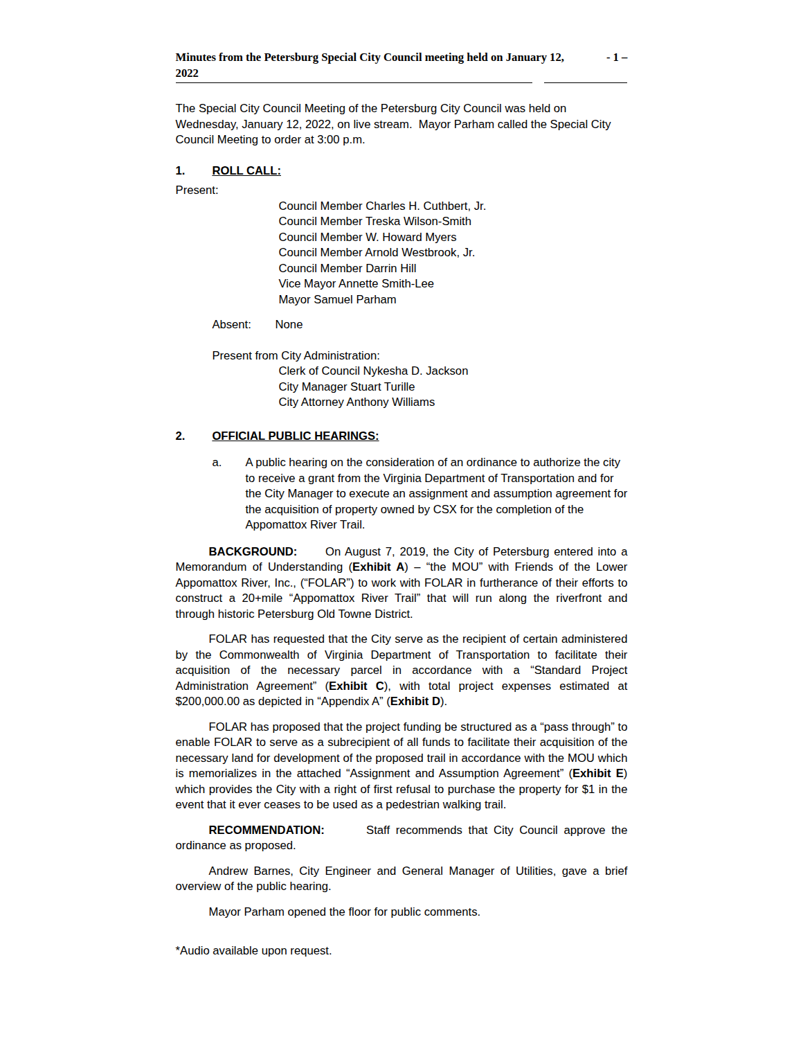Minutes from the Petersburg Special City Council meeting held on January 12, 2022
- 1 –
The Special City Council Meeting of the Petersburg City Council was held on Wednesday, January 12, 2022, on live stream. Mayor Parham called the Special City Council Meeting to order at 3:00 p.m.
1.
ROLL CALL:
Present:
Council Member Charles H. Cuthbert, Jr.
Council Member Treska Wilson-Smith
Council Member W. Howard Myers
Council Member Arnold Westbrook, Jr.
Council Member Darrin Hill
Vice Mayor Annette Smith-Lee
Mayor Samuel Parham
Absent:
None
Present from City Administration:
Clerk of Council Nykesha D. Jackson
City Manager Stuart Turille
City Attorney Anthony Williams
2.
OFFICIAL PUBLIC HEARINGS:
a.
A public hearing on the consideration of an ordinance to authorize the city to receive a grant from the Virginia Department of Transportation and for the City Manager to execute an assignment and assumption agreement for the acquisition of property owned by CSX for the completion of the Appomattox River Trail.
BACKGROUND: On August 7, 2019, the City of Petersburg entered into a Memorandum of Understanding (Exhibit A) – “the MOU” with Friends of the Lower Appomattox River, Inc., (“FOLAR”) to work with FOLAR in furtherance of their efforts to construct a 20+mile “Appomattox River Trail” that will run along the riverfront and through historic Petersburg Old Towne District.
FOLAR has requested that the City serve as the recipient of certain administered by the Commonwealth of Virginia Department of Transportation to facilitate their acquisition of the necessary parcel in accordance with a “Standard Project Administration Agreement” (Exhibit C), with total project expenses estimated at $200,000.00 as depicted in “Appendix A” (Exhibit D).
FOLAR has proposed that the project funding be structured as a “pass through” to enable FOLAR to serve as a subrecipient of all funds to facilitate their acquisition of the necessary land for development of the proposed trail in accordance with the MOU which is memorializes in the attached “Assignment and Assumption Agreement” (Exhibit E) which provides the City with a right of first refusal to purchase the property for $1 in the event that it ever ceases to be used as a pedestrian walking trail.
RECOMMENDATION: Staff recommends that City Council approve the ordinance as proposed.
Andrew Barnes, City Engineer and General Manager of Utilities, gave a brief overview of the public hearing.
Mayor Parham opened the floor for public comments.
*Audio available upon request.